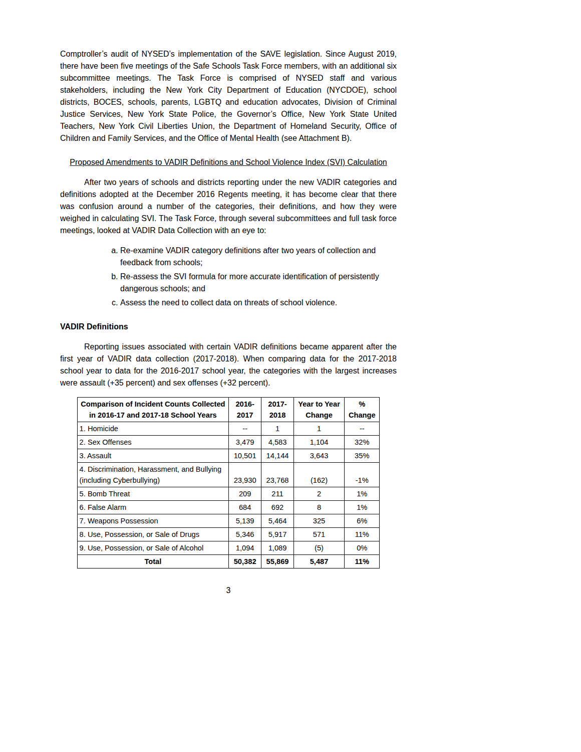Comptroller’s audit of NYSED’s implementation of the SAVE legislation. Since August 2019, there have been five meetings of the Safe Schools Task Force members, with an additional six subcommittee meetings. The Task Force is comprised of NYSED staff and various stakeholders, including the New York City Department of Education (NYCDOE), school districts, BOCES, schools, parents, LGBTQ and education advocates, Division of Criminal Justice Services, New York State Police, the Governor’s Office, New York State United Teachers, New York Civil Liberties Union, the Department of Homeland Security, Office of Children and Family Services, and the Office of Mental Health (see Attachment B).
Proposed Amendments to VADIR Definitions and School Violence Index (SVI) Calculation
After two years of schools and districts reporting under the new VADIR categories and definitions adopted at the December 2016 Regents meeting, it has become clear that there was confusion around a number of the categories, their definitions, and how they were weighed in calculating SVI. The Task Force, through several subcommittees and full task force meetings, looked at VADIR Data Collection with an eye to:
Re-examine VADIR category definitions after two years of collection and feedback from schools;
Re-assess the SVI formula for more accurate identification of persistently dangerous schools; and
Assess the need to collect data on threats of school violence.
VADIR Definitions
Reporting issues associated with certain VADIR definitions became apparent after the first year of VADIR data collection (2017-2018). When comparing data for the 2017-2018 school year to data for the 2016-2017 school year, the categories with the largest increases were assault (+35 percent) and sex offenses (+32 percent).
| Comparison of Incident Counts Collected in 2016-17 and 2017-18 School Years | 2016-2017 | 2017-2018 | Year to Year Change | % Change |
| --- | --- | --- | --- | --- |
| 1. Homicide | -- | 1 | 1 | -- |
| 2. Sex Offenses | 3,479 | 4,583 | 1,104 | 32% |
| 3. Assault | 10,501 | 14,144 | 3,643 | 35% |
| 4. Discrimination, Harassment, and Bullying (including Cyberbullying) | 23,930 | 23,768 | (162) | -1% |
| 5. Bomb Threat | 209 | 211 | 2 | 1% |
| 6. False Alarm | 684 | 692 | 8 | 1% |
| 7. Weapons Possession | 5,139 | 5,464 | 325 | 6% |
| 8. Use, Possession, or Sale of Drugs | 5,346 | 5,917 | 571 | 11% |
| 9. Use, Possession, or Sale of Alcohol | 1,094 | 1,089 | (5) | 0% |
| Total | 50,382 | 55,869 | 5,487 | 11% |
3